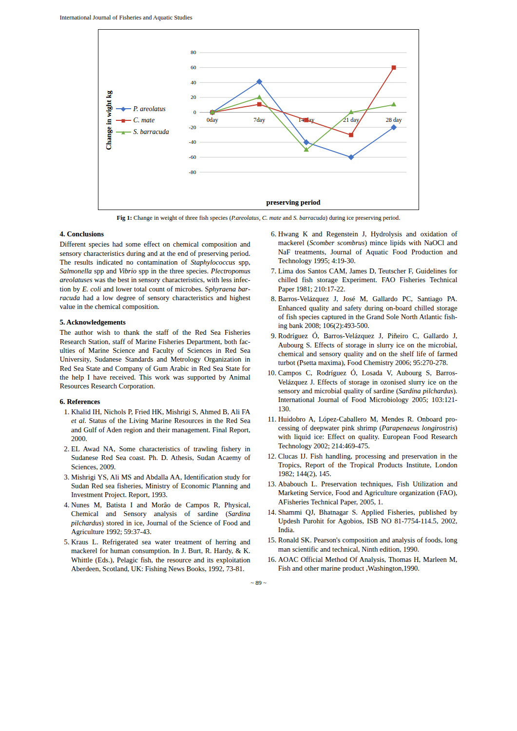International Journal of Fisheries and Aquatic Studies
Change in wight kg
P. areolatus
C. mate
S. barracuda
80 60 40 20 0 -20 -40 -60 -80 0day 7day 14 day 21 day 28 day
preserving period
Fig 1: Change in weight of three fish species (P.areolatus, C. mate and S. barracuda) during ice preserving period.
4. Conclusions
Different species had some effect on chemical composition and sensory characteristics during and at the end of preserving period. The results indicated no contamination of Staphylococcus spp, Salmonella spp and Vibrio spp in the three species. Plectropomus areolatuses was the best in sensory characteristics, with less infection by E. coli and lower total count of microbes. Sphyraena barracuda had a low degree of sensory characteristics and highest value in the chemical composition.
5. Acknowledgements
The author wish to thank the staff of the Red Sea Fisheries Research Station, staff of Marine Fisheries Department, both faculties of Marine Science and Faculty of Sciences in Red Sea University, Sudanese Standards and Metrology Organization in Red Sea State and Company of Gum Arabic in Red Sea State for the help I have received. This work was supported by Animal Resources Research Corporation.
6. References
Khalid IH, Nichols P, Fried HK, Mishrigi S, Ahmed B, Ali FA et al. Status of the Living Marine Resources in the Red Sea and Gulf of Aden region and their management. Final Report, 2000.
EL Awad NA, Some characteristics of trawling fishery in Sudanese Red Sea coast. Ph. D. Athesis, Sudan Acaemy of Sciences, 2009.
Mishrigi YS, Ali MS and Abdalla AA, Identification study for Sudan Red sea fisheries, Ministry of Economic Planning and Investment Project. Report, 1993.
Nunes M, Batista I and Morâo de Campos R, Physical, Chemical and Sensory analysis of sardine (Sardina pilchardus) stored in ice, Journal of the Science of Food and Agriculture 1992; 59:37-43.
Kraus L. Refrigerated sea water treatment of herring and mackerel for human consumption. In J. Burt, R. Hardy, & K. Whittle (Eds.), Pelagic fish, the resource and its exploitation Aberdeen, Scotland, UK: Fishing News Books, 1992, 73-81.
Hwang K and Regenstein J, Hydrolysis and oxidation of mackerel (Scomber scombrus) mince lipids with NaOCl and NaF treatments, Journal of Aquatic Food Production and Technology 1995; 4:19-30.
Lima dos Santos CAM, James D, Teutscher F, Guidelines for chilled fish storage Experiment. FAO Fisheries Technical Paper 1981; 210:17-22.
Barros-Velázquez J, José M, Gallardo PC, Santiago PA. Enhanced quality and safety during on-board chilled storage of fish species captured in the Grand Sole North Atlantic fishing bank 2008; 106(2):493-500.
Rodríguez Ó, Barros-Velázquez J, Piñeiro C, Gallardo J, Aubourg S. Effects of storage in slurry ice on the microbial, chemical and sensory quality and on the shelf life of farmed turbot (Psetta maxima), Food Chemistry 2006; 95:270-278.
Campos C, Rodríguez Ó, Losada V, Aubourg S, Barros-Velázquez J. Effects of storage in ozonised slurry ice on the sensory and microbial quality of sardine (Sardina pilchardus). International Journal of Food Microbiology 2005; 103:121-130.
Huidobro A, López-Caballero M, Mendes R. Onboard processing of deepwater pink shrimp (Parapenaeus longirostris) with liquid ice: Effect on quality. European Food Research Technology 2002; 214:469-475.
Clucas IJ. Fish handling, processing and preservation in the Tropics, Report of the Tropical Products Institute, London 1982; 144(2), 145.
Ababouch L. Preservation techniques, Fish Utilization and Marketing Service, Food and Agriculture organization (FAO), AFisheries Technical Paper, 2005, 1.
Shammi QJ, Bhatnagar S. Applied Fisheries, published by Updesh Purohit for Agobios, ISB NO 81-7754-114.5, 2002, India.
Ronald SK. Pearson's composition and analysis of foods, long man scientific and technical, Ninth edition, 1990.
AOAC Official Method Of Analysis, Thomas H, Marleen M, Fish and other marine product ,Washington,1990.
~ 89 ~